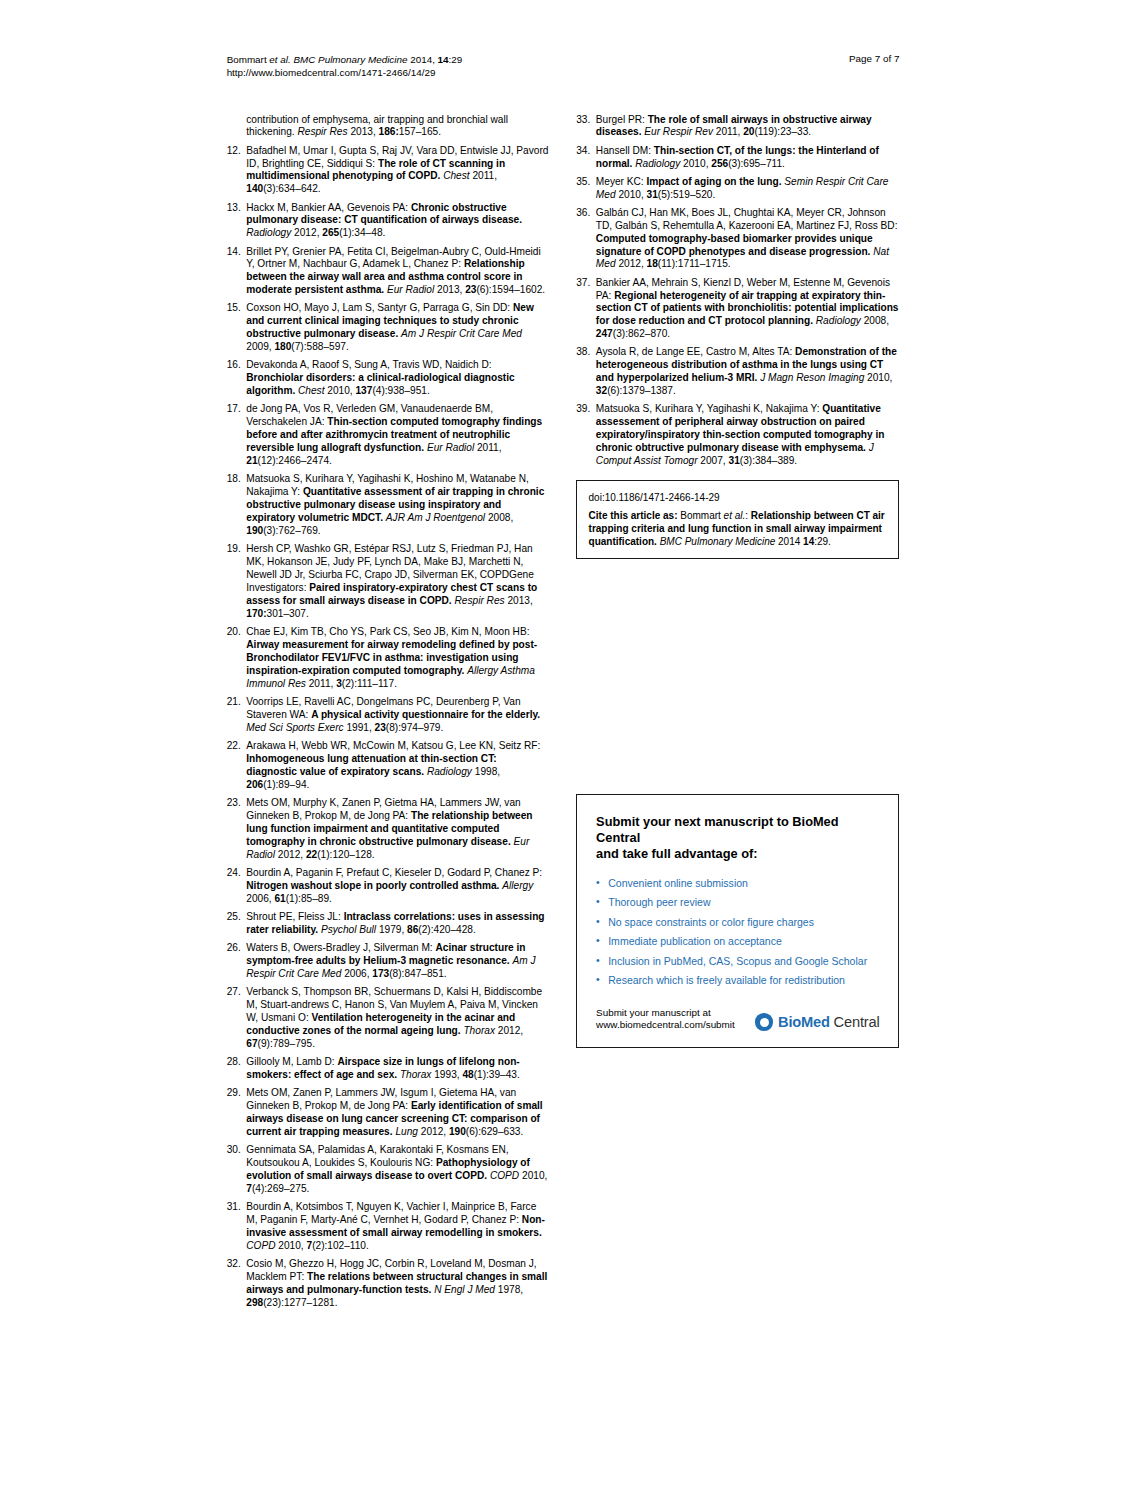Bommart et al. BMC Pulmonary Medicine 2014, 14:29
http://www.biomedcentral.com/1471-2466/14/29
Page 7 of 7
contribution of emphysema, air trapping and bronchial wall thickening. Respir Res 2013, 186: 157–165.
12. Bafadhel M, Umar I, Gupta S, Raj JV, Vara DD, Entwisle JJ, Pavord ID, Brightling CE, Siddiqui S: The role of CT scanning in multidimensional phenotyping of COPD. Chest 2011, 140(3):634–642.
13. Hackx M, Bankier AA, Gevenois PA: Chronic obstructive pulmonary disease: CT quantification of airways disease. Radiology 2012, 265(1):34–48.
14. Brillet PY, Grenier PA, Fetita CI, Beigelman-Aubry C, Ould-Hmeidi Y, Ortner M, Nachbaur G, Adamek L, Chanez P: Relationship between the airway wall area and asthma control score in moderate persistent asthma. Eur Radiol 2013, 23(6):1594–1602.
15. Coxson HO, Mayo J, Lam S, Santyr G, Parraga G, Sin DD: New and current clinical imaging techniques to study chronic obstructive pulmonary disease. Am J Respir Crit Care Med 2009, 180(7):588–597.
16. Devakonda A, Raoof S, Sung A, Travis WD, Naidich D: Bronchiolar disorders: a clinical-radiological diagnostic algorithm. Chest 2010, 137(4):938–951.
17. de Jong PA, Vos R, Verleden GM, Vanaudenaerde BM, Verschakelen JA: Thin-section computed tomography findings before and after azithromycin treatment of neutrophilic reversible lung allograft dysfunction. Eur Radiol 2011, 21(12):2466–2474.
18. Matsuoka S, Kurihara Y, Yagihashi K, Hoshino M, Watanabe N, Nakajima Y: Quantitative assessment of air trapping in chronic obstructive pulmonary disease using inspiratory and expiratory volumetric MDCT. AJR Am J Roentgenol 2008, 190(3):762–769.
19. Hersh CP, Washko GR, Estépar RSJ, Lutz S, Friedman PJ, Han MK, Hokanson JE, Judy PF, Lynch DA, Make BJ, Marchetti N, Newell JD Jr, Sciurba FC, Crapo JD, Silverman EK, COPDGene Investigators: Paired inspiratory-expiratory chest CT scans to assess for small airways disease in COPD. Respir Res 2013, 170: 301–307.
20. Chae EJ, Kim TB, Cho YS, Park CS, Seo JB, Kim N, Moon HB: Airway measurement for airway remodeling defined by post-Bronchodilator FEV1/FVC in asthma: investigation using inspiration-expiration computed tomography. Allergy Asthma Immunol Res 2011, 3(2):111–117.
21. Voorrips LE, Ravelli AC, Dongelmans PC, Deurenberg P, Van Staveren WA: A physical activity questionnaire for the elderly. Med Sci Sports Exerc 1991, 23(8):974–979.
22. Arakawa H, Webb WR, McCowin M, Katsou G, Lee KN, Seitz RF: Inhomogeneous lung attenuation at thin-section CT: diagnostic value of expiratory scans. Radiology 1998, 206(1):89–94.
23. Mets OM, Murphy K, Zanen P, Gietma HA, Lammers JW, van Ginneken B, Prokop M, de Jong PA: The relationship between lung function impairment and quantitative computed tomography in chronic obstructive pulmonary disease. Eur Radiol 2012, 22(1):120–128.
24. Bourdin A, Paganin F, Prefaut C, Kieseler D, Godard P, Chanez P: Nitrogen washout slope in poorly controlled asthma. Allergy 2006, 61(1):85–89.
25. Shrout PE, Fleiss JL: Intraclass correlations: uses in assessing rater reliability. Psychol Bull 1979, 86(2):420–428.
26. Waters B, Owers-Bradley J, Silverman M: Acinar structure in symptom-free adults by Helium-3 magnetic resonance. Am J Respir Crit Care Med 2006, 173(8):847–851.
27. Verbanck S, Thompson BR, Schuermans D, Kalsi H, Biddiscombe M, Stuart-andrews C, Hanon S, Van Muylem A, Paiva M, Vincken W, Usmani O: Ventilation heterogeneity in the acinar and conductive zones of the normal ageing lung. Thorax 2012, 67(9):789–795.
28. Gillooly M, Lamb D: Airspace size in lungs of lifelong non-smokers: effect of age and sex. Thorax 1993, 48(1):39–43.
29. Mets OM, Zanen P, Lammers JW, Isgum I, Gietema HA, van Ginneken B, Prokop M, de Jong PA: Early identification of small airways disease on lung cancer screening CT: comparison of current air trapping measures. Lung 2012, 190(6):629–633.
30. Gennimata SA, Palamidas A, Karakontaki F, Kosmans EN, Koutsoukou A, Loukides S, Koulouris NG: Pathophysiology of evolution of small airways disease to overt COPD. COPD 2010, 7(4):269–275.
31. Bourdin A, Kotsimbos T, Nguyen K, Vachier I, Mainprice B, Farce M, Paganin F, Marty-Ané C, Vernhet H, Godard P, Chanez P: Non-invasive assessment of small airway remodelling in smokers. COPD 2010, 7(2):102–110.
32. Cosio M, Ghezzo H, Hogg JC, Corbin R, Loveland M, Dosman J, Macklem PT: The relations between structural changes in small airways and pulmonary-function tests. N Engl J Med 1978, 298(23):1277–1281.
33. Burgel PR: The role of small airways in obstructive airway diseases. Eur Respir Rev 2011, 20(119):23–33.
34. Hansell DM: Thin-section CT, of the lungs: the Hinterland of normal. Radiology 2010, 256(3):695–711.
35. Meyer KC: Impact of aging on the lung. Semin Respir Crit Care Med 2010, 31(5):519–520.
36. Galbán CJ, Han MK, Boes JL, Chughtai KA, Meyer CR, Johnson TD, Galbán S, Rehemtulla A, Kazerooni EA, Martinez FJ, Ross BD: Computed tomography-based biomarker provides unique signature of COPD phenotypes and disease progression. Nat Med 2012, 18(11):1711–1715.
37. Bankier AA, Mehrain S, Kienzl D, Weber M, Estenne M, Gevenois PA: Regional heterogeneity of air trapping at expiratory thin-section CT of patients with bronchiolitis: potential implications for dose reduction and CT protocol planning. Radiology 2008, 247(3):862–870.
38. Aysola R, de Lange EE, Castro M, Altes TA: Demonstration of the heterogeneous distribution of asthma in the lungs using CT and hyperpolarized helium-3 MRI. J Magn Reson Imaging 2010, 32(6):1379–1387.
39. Matsuoka S, Kurihara Y, Yagihashi K, Nakajima Y: Quantitative assessement of peripheral airway obstruction on paired expiratory/inspiratory thin-section computed tomography in chronic obtructive pulmonary disease with emphysema. J Comput Assist Tomogr 2007, 31(3):384–389.
doi:10.1186/1471-2466-14-29
Cite this article as: Bommart et al.: Relationship between CT air trapping criteria and lung function in small airway impairment quantification. BMC Pulmonary Medicine 2014 14:29.
Submit your next manuscript to BioMed Central
and take full advantage of:
Convenient online submission
Thorough peer review
No space constraints or color figure charges
Immediate publication on acceptance
Inclusion in PubMed, CAS, Scopus and Google Scholar
Research which is freely available for redistribution
Submit your manuscript at
www.biomedcentral.com/submit
Bio Med Central